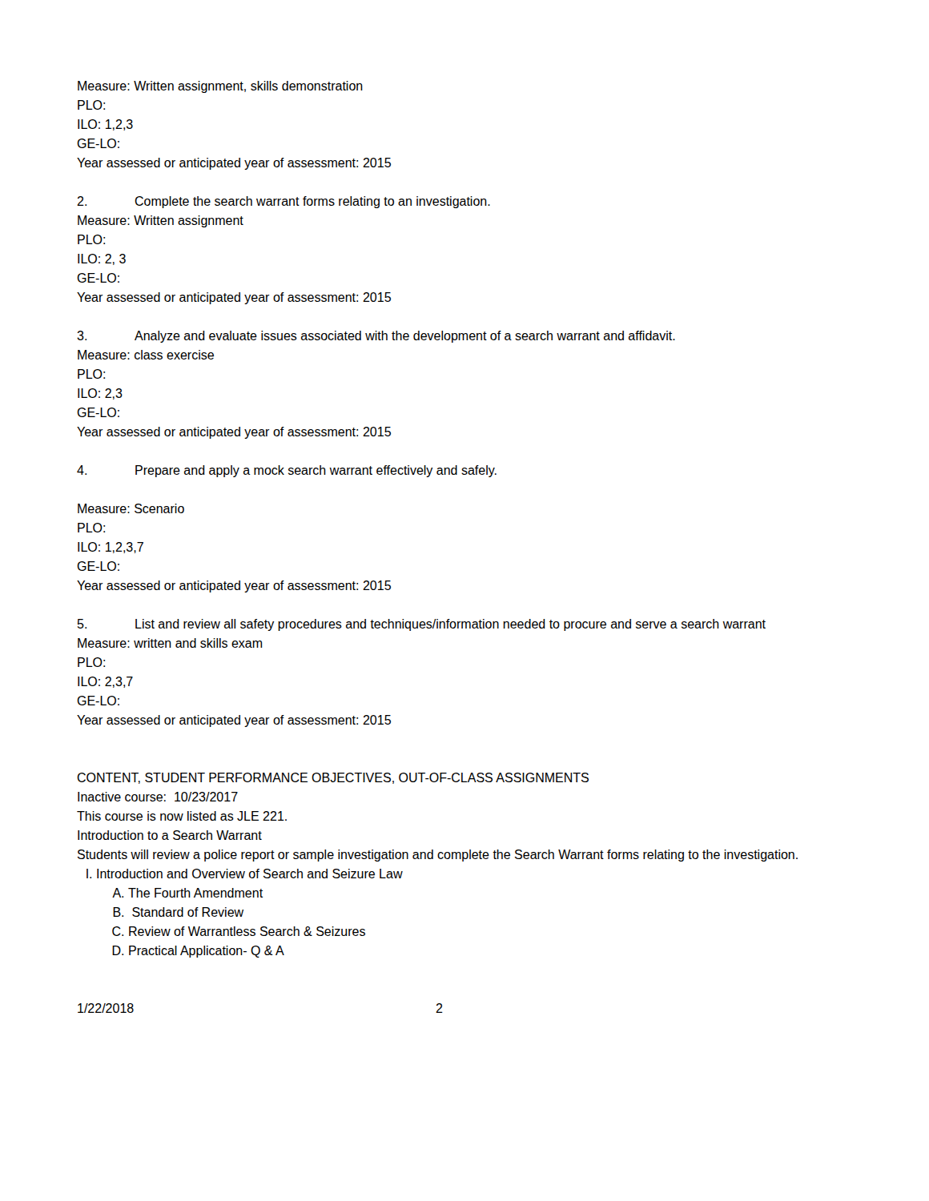Measure: Written assignment, skills demonstration
PLO:
ILO: 1,2,3
GE-LO:
Year assessed or anticipated year of assessment: 2015
2. Complete the search warrant forms relating to an investigation.
Measure: Written assignment
PLO:
ILO: 2, 3
GE-LO:
Year assessed or anticipated year of assessment: 2015
3. Analyze and evaluate issues associated with the development of a search warrant and affidavit.
Measure: class exercise
PLO:
ILO: 2,3
GE-LO:
Year assessed or anticipated year of assessment: 2015
4. Prepare and apply a mock search warrant effectively and safely.
Measure: Scenario
PLO:
ILO: 1,2,3,7
GE-LO:
Year assessed or anticipated year of assessment: 2015
5. List and review all safety procedures and techniques/information needed to procure and serve a search warrant
Measure: written and skills exam
PLO:
ILO: 2,3,7
GE-LO:
Year assessed or anticipated year of assessment: 2015
CONTENT, STUDENT PERFORMANCE OBJECTIVES, OUT-OF-CLASS ASSIGNMENTS
Inactive course: 10/23/2017
This course is now listed as JLE 221.
Introduction to a Search Warrant
Students will review a police report or sample investigation and complete the Search Warrant forms relating to the investigation.
Introduction and Overview of Search and Seizure Law
The Fourth Amendment
Standard of Review
Review of Warrantless Search & Seizures
Practical Application- Q & A
1/22/2018 2